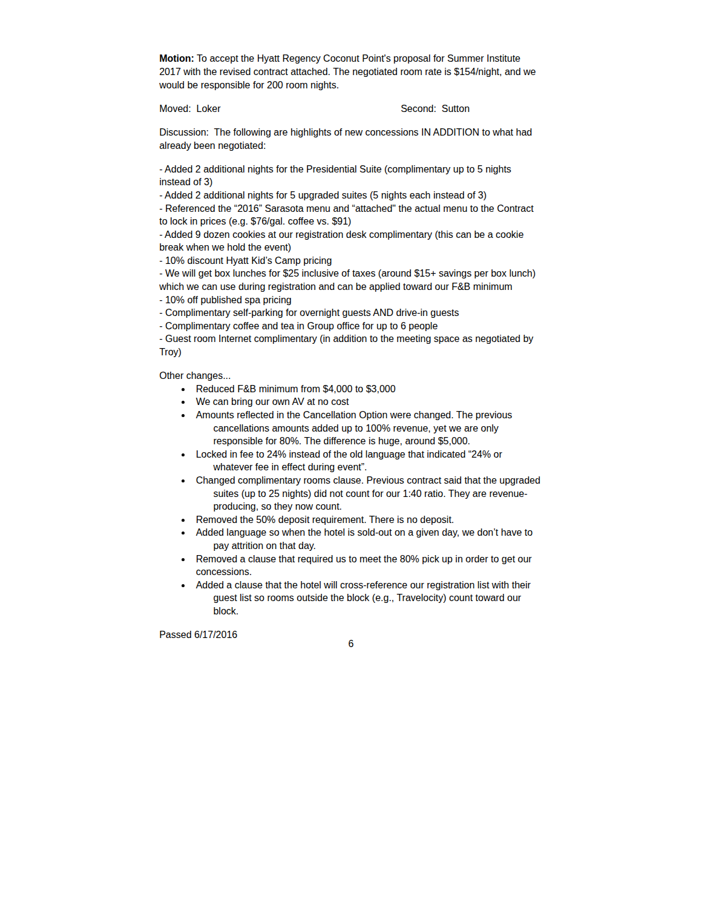Motion: To accept the Hyatt Regency Coconut Point's proposal for Summer Institute 2017 with the revised contract attached. The negotiated room rate is $154/night, and we would be responsible for 200 room nights.
Moved: LokerSecond: Sutton
Discussion: The following are highlights of new concessions IN ADDITION to what had already been negotiated:
- Added 2 additional nights for the Presidential Suite (complimentary up to 5 nights instead of 3)
- Added 2 additional nights for 5 upgraded suites (5 nights each instead of 3)
- Referenced the “2016” Sarasota menu and “attached" the actual menu to the Contract to lock in prices (e.g. $76/gal. coffee vs. $91)
- Added 9 dozen cookies at our registration desk complimentary (this can be a cookie break when we hold the event)
- 10% discount Hyatt Kid’s Camp pricing
- We will get box lunches for $25 inclusive of taxes (around $15+ savings per box lunch) which we can use during registration and can be applied toward our F&B minimum
- 10% off published spa pricing
- Complimentary self-parking for overnight guests AND drive-in guests
- Complimentary coffee and tea in Group office for up to 6 people
- Guest room Internet complimentary (in addition to the meeting space as negotiated by Troy)
Other changes...
Reduced F&B minimum from $4,000 to $3,000
We can bring our own AV at no cost
Amounts reflected in the Cancellation Option were changed. The previous cancellations amounts added up to 100% revenue, yet we are only responsible for 80%. The difference is huge, around $5,000.
Locked in fee to 24% instead of the old language that indicated “24% or whatever fee in effect during event”.
Changed complimentary rooms clause. Previous contract said that the upgraded suites (up to 25 nights) did not count for our 1:40 ratio. They are revenue-producing, so they now count.
Removed the 50% deposit requirement. There is no deposit.
Added language so when the hotel is sold-out on a given day, we don’t have to pay attrition on that day.
Removed a clause that required us to meet the 80% pick up in order to get our concessions.
Added a clause that the hotel will cross-reference our registration list with their guest list so rooms outside the block (e.g., Travelocity) count toward our block.
Passed 6/17/2016
6